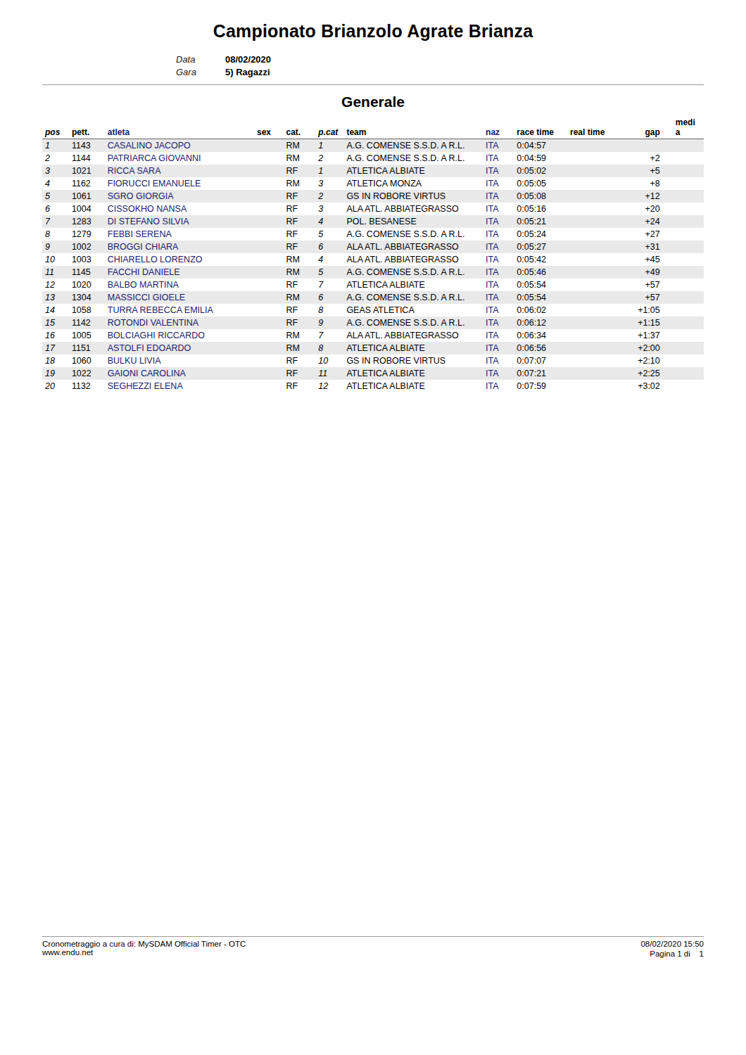Campionato Brianzolo Agrate Brianza
Data 08/02/2020
Gara 5) Ragazzi
Generale
| pos | pett. | atleta | sex | cat. | p.cat | team | naz | race time | real time | gap | medi a |
| --- | --- | --- | --- | --- | --- | --- | --- | --- | --- | --- | --- |
| 1 | 1143 | CASALINO JACOPO | | RM | 1 | A.G. COMENSE S.S.D. A R.L. | ITA | 0:04:57 | | | |
| 2 | 1144 | PATRIARCA GIOVANNI | | RM | 2 | A.G. COMENSE S.S.D. A R.L. | ITA | 0:04:59 | | +2 | |
| 3 | 1021 | RICCA SARA | | RF | 1 | ATLETICA ALBIATE | ITA | 0:05:02 | | +5 | |
| 4 | 1162 | FIORUCCI EMANUELE | | RM | 3 | ATLETICA MONZA | ITA | 0:05:05 | | +8 | |
| 5 | 1061 | SGRO GIORGIA | | RF | 2 | GS IN ROBORE VIRTUS | ITA | 0:05:08 | | +12 | |
| 6 | 1004 | CISSOKHO NANSA | | RF | 3 | ALA ATL. ABBIATEGRASSO | ITA | 0:05:16 | | +20 | |
| 7 | 1283 | DI STEFANO SILVIA | | RF | 4 | POL. BESANESE | ITA | 0:05:21 | | +24 | |
| 8 | 1279 | FEBBI SERENA | | RF | 5 | A.G. COMENSE S.S.D. A R.L. | ITA | 0:05:24 | | +27 | |
| 9 | 1002 | BROGGI CHIARA | | RF | 6 | ALA ATL. ABBIATEGRASSO | ITA | 0:05:27 | | +31 | |
| 10 | 1003 | CHIARELLO LORENZO | | RM | 4 | ALA ATL. ABBIATEGRASSO | ITA | 0:05:42 | | +45 | |
| 11 | 1145 | FACCHI DANIELE | | RM | 5 | A.G. COMENSE S.S.D. A R.L. | ITA | 0:05:46 | | +49 | |
| 12 | 1020 | BALBO MARTINA | | RF | 7 | ATLETICA ALBIATE | ITA | 0:05:54 | | +57 | |
| 13 | 1304 | MASSICCI GIOELE | | RM | 6 | A.G. COMENSE S.S.D. A R.L. | ITA | 0:05:54 | | +57 | |
| 14 | 1058 | TURRA REBECCA EMILIA | | RF | 8 | GEAS ATLETICA | ITA | 0:06:02 | | +1:05 | |
| 15 | 1142 | ROTONDI VALENTINA | | RF | 9 | A.G. COMENSE S.S.D. A R.L. | ITA | 0:06:12 | | +1:15 | |
| 16 | 1005 | BOLCIAGHI RICCARDO | | RM | 7 | ALA ATL. ABBIATEGRASSO | ITA | 0:06:34 | | +1:37 | |
| 17 | 1151 | ASTOLFI EDOARDO | | RM | 8 | ATLETICA ALBIATE | ITA | 0:06:56 | | +2:00 | |
| 18 | 1060 | BULKU LIVIA | | RF | 10 | GS IN ROBORE VIRTUS | ITA | 0:07:07 | | +2:10 | |
| 19 | 1022 | GAIONI CAROLINA | | RF | 11 | ATLETICA ALBIATE | ITA | 0:07:21 | | +2:25 | |
| 20 | 1132 | SEGHEZZI ELENA | | RF | 12 | ATLETICA ALBIATE | ITA | 0:07:59 | | +3:02 | |
Cronometraggio a cura di: MySDAM Official Timer - OTC www.endu.net
08/02/2020 15:50 Pagina 1 di 1